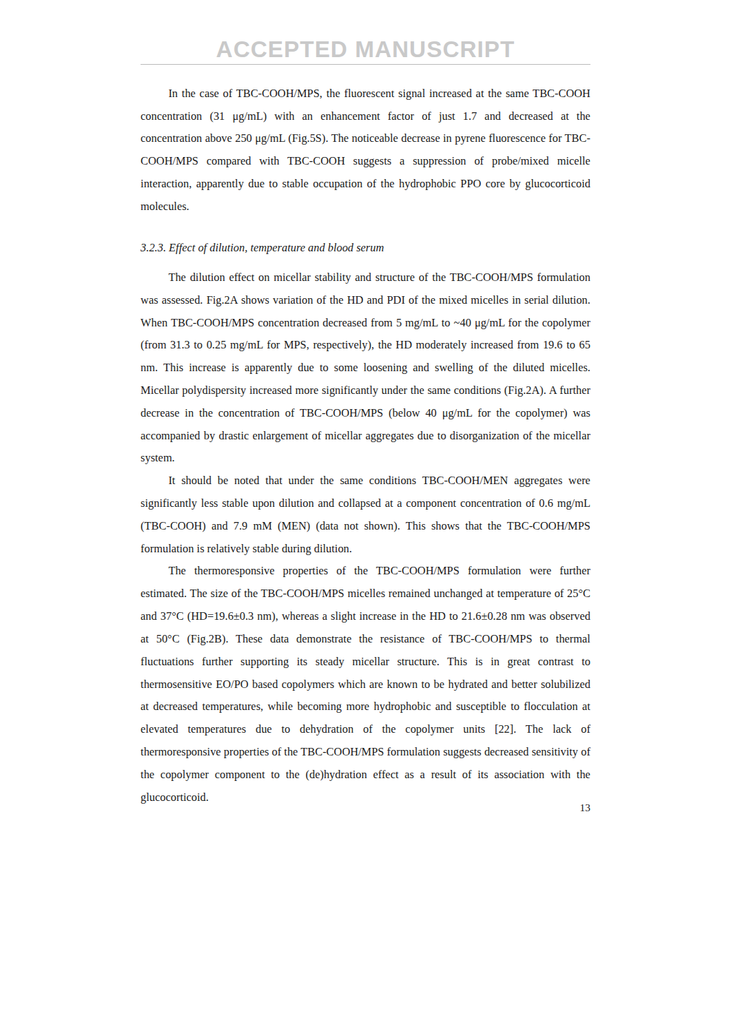ACCEPTED MANUSCRIPT
In the case of TBC-COOH/MPS, the fluorescent signal increased at the same TBC-COOH concentration (31 μg/mL) with an enhancement factor of just 1.7 and decreased at the concentration above 250 μg/mL (Fig.5S). The noticeable decrease in pyrene fluorescence for TBC-COOH/MPS compared with TBC-COOH suggests a suppression of probe/mixed micelle interaction, apparently due to stable occupation of the hydrophobic PPO core by glucocorticoid molecules.
3.2.3. Effect of dilution, temperature and blood serum
The dilution effect on micellar stability and structure of the TBC-COOH/MPS formulation was assessed. Fig.2A shows variation of the HD and PDI of the mixed micelles in serial dilution. When TBC-COOH/MPS concentration decreased from 5 mg/mL to ~40 μg/mL for the copolymer (from 31.3 to 0.25 mg/mL for MPS, respectively), the HD moderately increased from 19.6 to 65 nm. This increase is apparently due to some loosening and swelling of the diluted micelles. Micellar polydispersity increased more significantly under the same conditions (Fig.2A). A further decrease in the concentration of TBC-COOH/MPS (below 40 μg/mL for the copolymer) was accompanied by drastic enlargement of micellar aggregates due to disorganization of the micellar system.
It should be noted that under the same conditions TBC-COOH/MEN aggregates were significantly less stable upon dilution and collapsed at a component concentration of 0.6 mg/mL (TBC-COOH) and 7.9 mM (MEN) (data not shown). This shows that the TBC-COOH/MPS formulation is relatively stable during dilution.
The thermoresponsive properties of the TBC-COOH/MPS formulation were further estimated. The size of the TBC-COOH/MPS micelles remained unchanged at temperature of 25°C and 37°C (HD=19.6±0.3 nm), whereas a slight increase in the HD to 21.6±0.28 nm was observed at 50°C (Fig.2B). These data demonstrate the resistance of TBC-COOH/MPS to thermal fluctuations further supporting its steady micellar structure. This is in great contrast to thermosensitive EO/PO based copolymers which are known to be hydrated and better solubilized at decreased temperatures, while becoming more hydrophobic and susceptible to flocculation at elevated temperatures due to dehydration of the copolymer units [22]. The lack of thermoresponsive properties of the TBC-COOH/MPS formulation suggests decreased sensitivity of the copolymer component to the (de)hydration effect as a result of its association with the glucocorticoid.
13